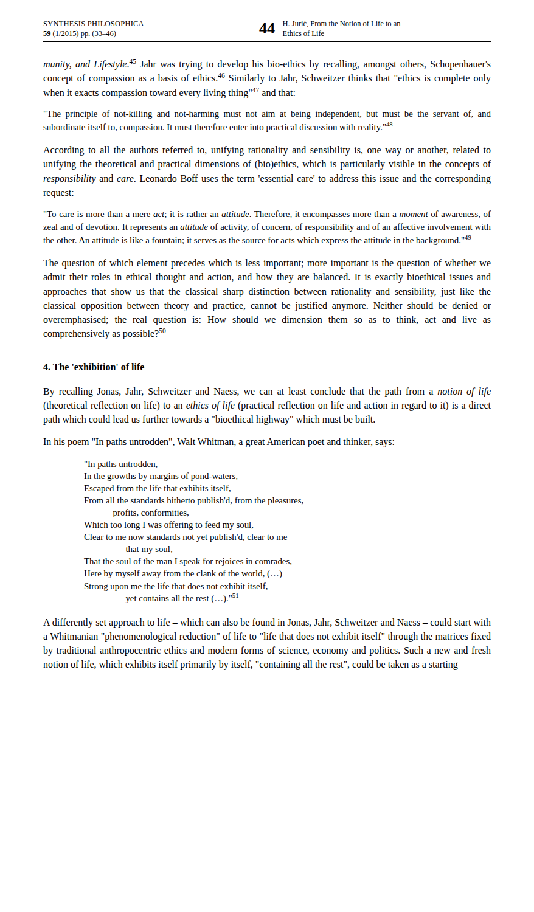SYNTHESIS PHILOSOPHICA
59 (1/2015) pp. (33–46)
44
H. Jurić, From the Notion of Life to an
Ethics of Life
munity, and Lifestyle.45 Jahr was trying to develop his bio-ethics by recalling, amongst others, Schopenhauer's concept of compassion as a basis of ethics.46 Similarly to Jahr, Schweitzer thinks that "ethics is complete only when it exacts compassion toward every living thing"47 and that:
"The principle of not-killing and not-harming must not aim at being independent, but must be the servant of, and subordinate itself to, compassion. It must therefore enter into practical discussion with reality."48
According to all the authors referred to, unifying rationality and sensibility is, one way or another, related to unifying the theoretical and practical dimensions of (bio)ethics, which is particularly visible in the concepts of responsibility and care. Leonardo Boff uses the term 'essential care' to address this issue and the corresponding request:
"To care is more than a mere act; it is rather an attitude. Therefore, it encompasses more than a moment of awareness, of zeal and of devotion. It represents an attitude of activity, of concern, of responsibility and of an affective involvement with the other. An attitude is like a fountain; it serves as the source for acts which express the attitude in the background."49
The question of which element precedes which is less important; more important is the question of whether we admit their roles in ethical thought and action, and how they are balanced. It is exactly bioethical issues and approaches that show us that the classical sharp distinction between rationality and sensibility, just like the classical opposition between theory and practice, cannot be justified anymore. Neither should be denied or overemphasised; the real question is: How should we dimension them so as to think, act and live as comprehensively as possible?50
4. The 'exhibition' of life
By recalling Jonas, Jahr, Schweitzer and Naess, we can at least conclude that the path from a notion of life (theoretical reflection on life) to an ethics of life (practical reflection on life and action in regard to it) is a direct path which could lead us further towards a "bioethical highway" which must be built.
In his poem "In paths untrodden", Walt Whitman, a great American poet and thinker, says:
"In paths untrodden,
In the growths by margins of pond-waters,
Escaped from the life that exhibits itself,
From all the standards hitherto publish'd, from the pleasures,
profits, conformities,
Which too long I was offering to feed my soul,
Clear to me now standards not yet publish'd, clear to me
that my soul,
That the soul of the man I speak for rejoices in comrades,
Here by myself away from the clank of the world, (…)
Strong upon me the life that does not exhibit itself,
yet contains all the rest (…)."51
A differently set approach to life – which can also be found in Jonas, Jahr, Schweitzer and Naess – could start with a Whitmanian "phenomenological reduction" of life to "life that does not exhibit itself" through the matrices fixed by traditional anthropocentric ethics and modern forms of science, economy and politics. Such a new and fresh notion of life, which exhibits itself primarily by itself, "containing all the rest", could be taken as a starting